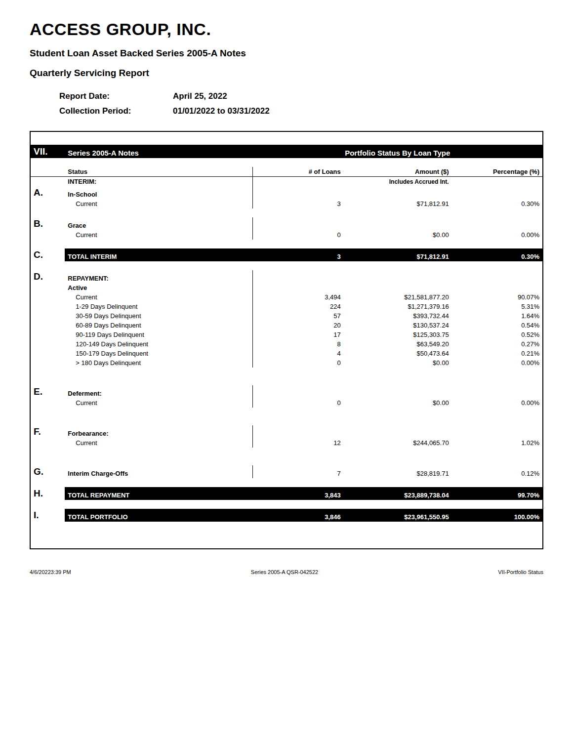ACCESS GROUP, INC.
Student Loan Asset Backed Series 2005-A Notes
Quarterly Servicing Report
Report Date:
April 25, 2022
Collection Period:
01/01/2022 to 03/31/2022
| VII. | Series 2005-A Notes | Portfolio Status By Loan Type |
| | Status | # of Loans | Amount ($) | Percentage (%) |
| | INTERIM: | | Includes Accrued Int. | |
| A. | In-School | | | |
| | Current | 3 | $71,812.91 | 0.30% |
| B. | Grace | | | |
| | Current | 0 | $0.00 | 0.00% |
| C. | TOTAL INTERIM | 3 | $71,812.91 | 0.30% |
| D. | REPAYMENT: | | | |
| | Active | | | |
| | Current | 3,494 | $21,581,877.20 | 90.07% |
| | 1-29 Days Delinquent | 224 | $1,271,379.16 | 5.31% |
| | 30-59 Days Delinquent | 57 | $393,732.44 | 1.64% |
| | 60-89 Days Delinquent | 20 | $130,537.24 | 0.54% |
| | 90-119 Days Delinquent | 17 | $125,303.75 | 0.52% |
| | 120-149 Days Delinquent | 8 | $63,549.20 | 0.27% |
| | 150-179 Days Delinquent | 4 | $50,473.64 | 0.21% |
| | > 180 Days Delinquent | 0 | $0.00 | 0.00% |
| E. | Deferment: | | | |
| | Current | 0 | $0.00 | 0.00% |
| F. | Forbearance: | | | |
| | Current | 12 | $244,065.70 | 1.02% |
| G. | Interim Charge-Offs | 7 | $28,819.71 | 0.12% |
| H. | TOTAL REPAYMENT | 3,843 | $23,889,738.04 | 99.70% |
| I. | TOTAL PORTFOLIO | 3,846 | $23,961,550.95 | 100.00% |
4/6/20223:39 PM
Series 2005-A QSR-042522
VII-Portfolio Status